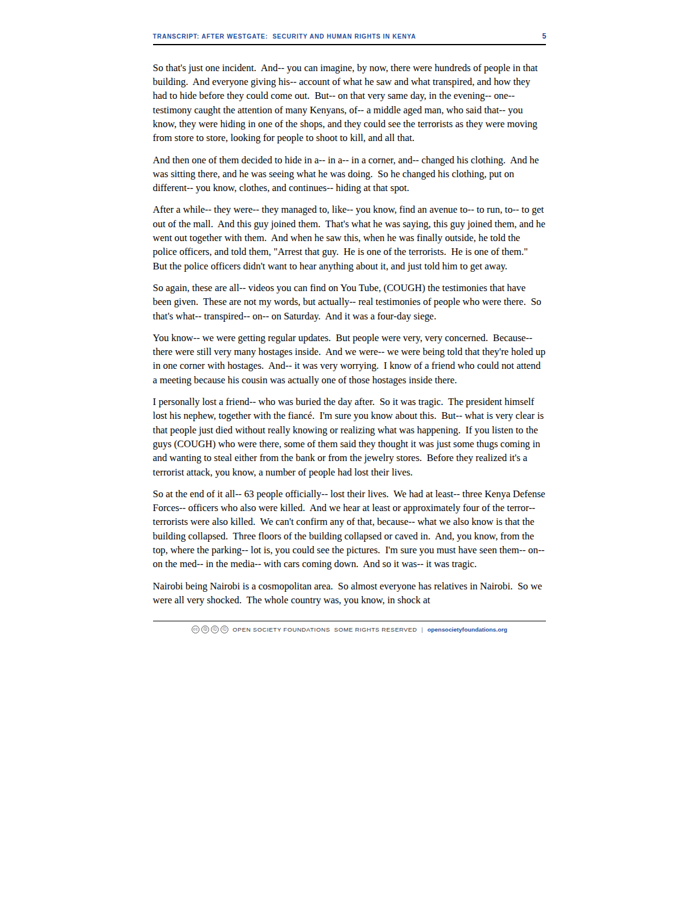Transcript: After Westgate: Security and Human Rights in Kenya
5
So that's just one incident. And-- you can imagine, by now, there were hundreds of people in that building. And everyone giving his-- account of what he saw and what transpired, and how they had to hide before they could come out. But-- on that very same day, in the evening-- one-- testimony caught the attention of many Kenyans, of-- a middle aged man, who said that-- you know, they were hiding in one of the shops, and they could see the terrorists as they were moving from store to store, looking for people to shoot to kill, and all that.
And then one of them decided to hide in a-- in a-- in a corner, and-- changed his clothing. And he was sitting there, and he was seeing what he was doing. So he changed his clothing, put on different-- you know, clothes, and continues-- hiding at that spot.
After a while-- they were-- they managed to, like-- you know, find an avenue to-- to run, to-- to get out of the mall. And this guy joined them. That's what he was saying, this guy joined them, and he went out together with them. And when he saw this, when he was finally outside, he told the police officers, and told them, "Arrest that guy. He is one of the terrorists. He is one of them." But the police officers didn't want to hear anything about it, and just told him to get away.
So again, these are all-- videos you can find on You Tube, (COUGH) the testimonies that have been given. These are not my words, but actually-- real testimonies of people who were there. So that's what-- transpired-- on-- on Saturday. And it was a four-day siege.
You know-- we were getting regular updates. But people were very, very concerned. Because-- there were still very many hostages inside. And we were-- we were being told that they're holed up in one corner with hostages. And-- it was very worrying. I know of a friend who could not attend a meeting because his cousin was actually one of those hostages inside there.
I personally lost a friend-- who was buried the day after. So it was tragic. The president himself lost his nephew, together with the fiancé. I'm sure you know about this. But-- what is very clear is that people just died without really knowing or realizing what was happening. If you listen to the guys (COUGH) who were there, some of them said they thought it was just some thugs coming in and wanting to steal either from the bank or from the jewelry stores. Before they realized it's a terrorist attack, you know, a number of people had lost their lives.
So at the end of it all-- 63 people officially-- lost their lives. We had at least-- three Kenya Defense Forces-- officers who also were killed. And we hear at least or approximately four of the terror-- terrorists were also killed. We can't confirm any of that, because-- what we also know is that the building collapsed. Three floors of the building collapsed or caved in. And, you know, from the top, where the parking-- lot is, you could see the pictures. I'm sure you must have seen them-- on-- on the med-- in the media-- with cars coming down. And so it was-- it was tragic.
Nairobi being Nairobi is a cosmopolitan area. So almost everyone has relatives in Nairobi. So we were all very shocked. The whole country was, you know, in shock at
ccⒹⒸⒸ Open Society Foundations Some Rights Reserved | opensocietyfoundations.org